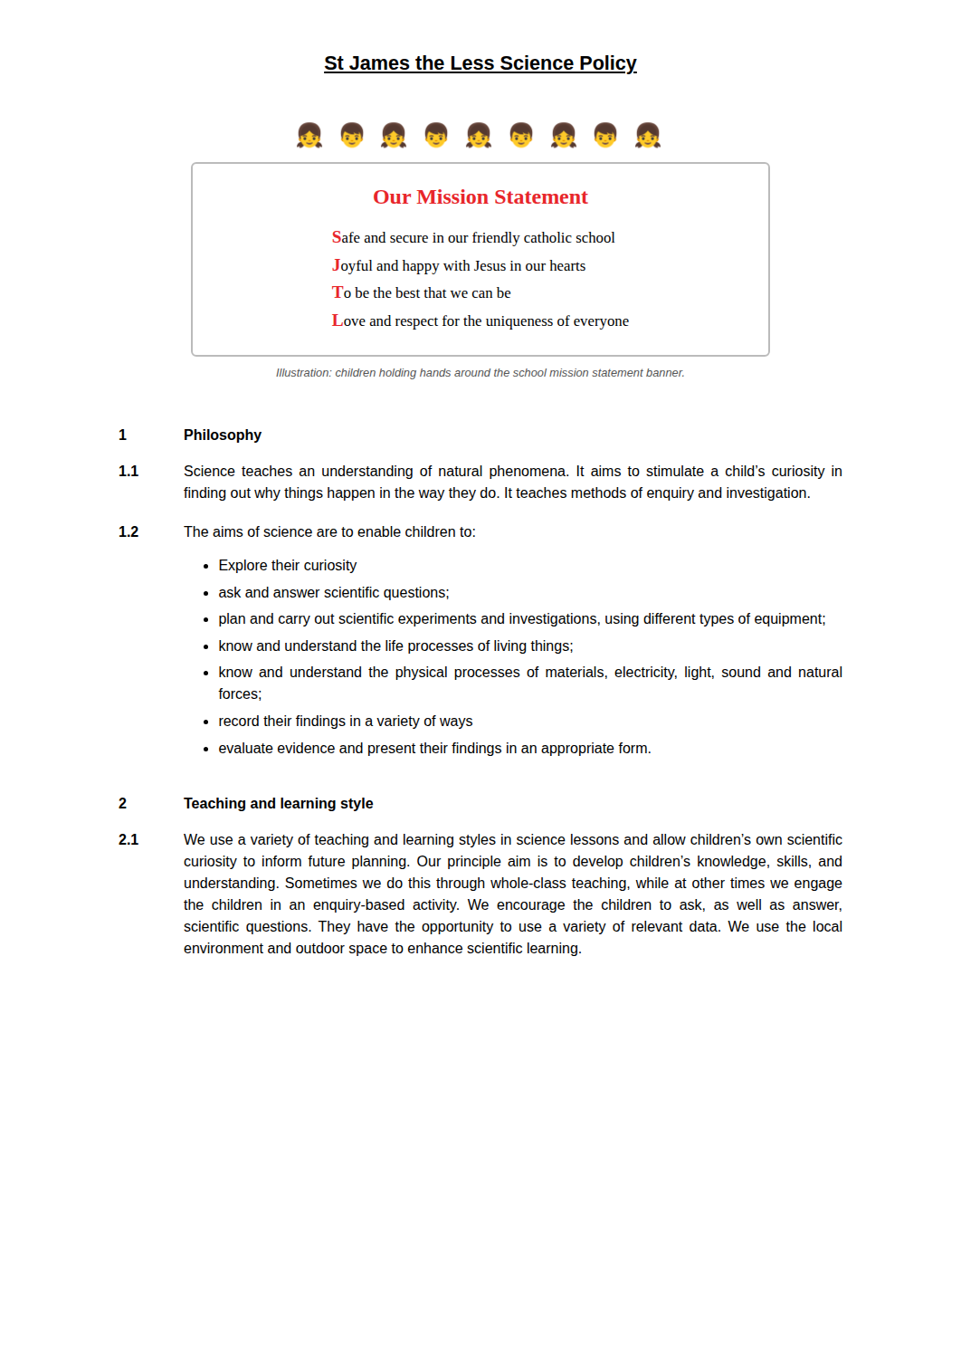St James the Less Science Policy
👧 👦 👧 👦 👧 👦 👧 👦 👧
Our Mission Statement
Safe and secure in our friendly catholic school
Joyful and happy with Jesus in our hearts
To be the best that we can be
Love and respect for the uniqueness of everyone
Illustration: children holding hands around the school mission statement banner.
1
Philosophy
1.1
Science teaches an understanding of natural phenomena. It aims to stimulate a child’s curiosity in finding out why things happen in the way they do. It teaches methods of enquiry and investigation.
1.2
The aims of science are to enable children to:
Explore their curiosity
ask and answer scientific questions;
plan and carry out scientific experiments and investigations, using different types of equipment;
know and understand the life processes of living things;
know and understand the physical processes of materials, electricity, light, sound and natural forces;
record their findings in a variety of ways
evaluate evidence and present their findings in an appropriate form.
2
Teaching and learning style
2.1
We use a variety of teaching and learning styles in science lessons and allow children’s own scientific curiosity to inform future planning. Our principle aim is to develop children’s knowledge, skills, and understanding. Sometimes we do this through whole-class teaching, while at other times we engage the children in an enquiry-based activity. We encourage the children to ask, as well as answer, scientific questions. They have the opportunity to use a variety of relevant data. We use the local environment and outdoor space to enhance scientific learning.